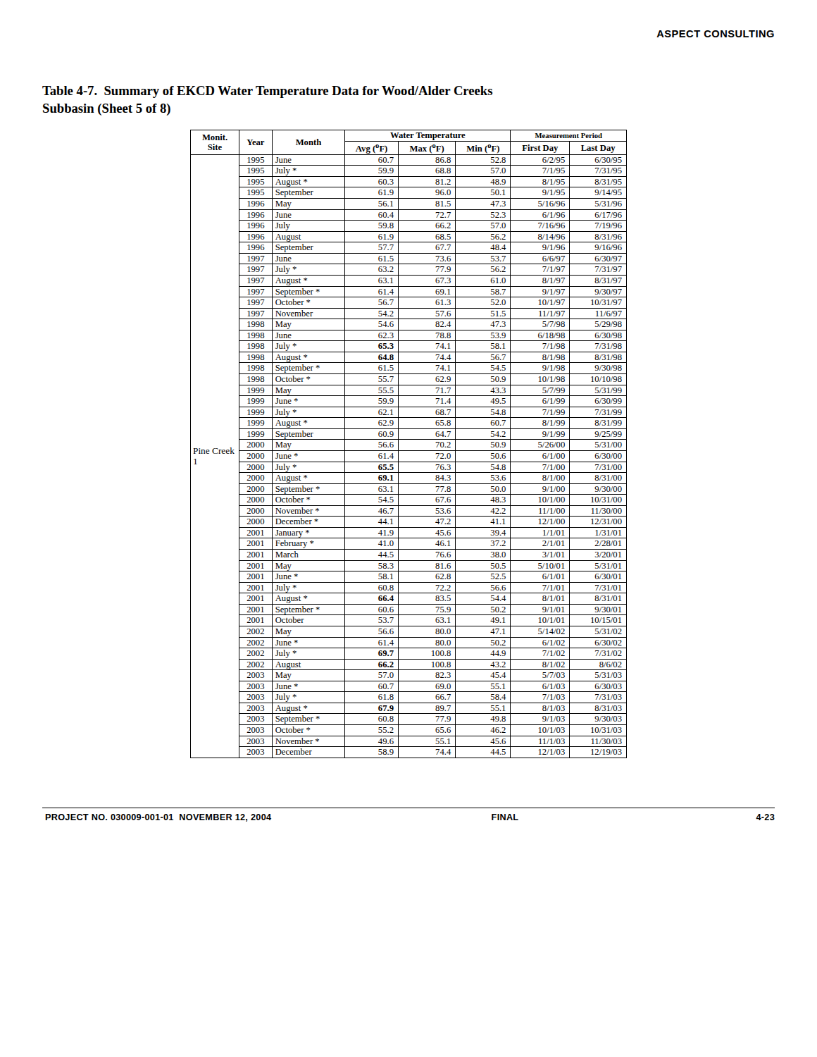ASPECT CONSULTING
Table 4-7. Summary of EKCD Water Temperature Data for Wood/Alder Creeks Subbasin (Sheet 5 of 8)
| Monit. Site | Year | Month | Water Temperature | Measurement Period |
| --- | --- | --- | --- | --- |
| Avg ( o F) | Max ( o F) | Min ( o F) | First Day | Last Day |
| Pine Creek 1 | 1995 | June | 60.7 | 86.8 | 52.8 | 6/2/95 | 6/30/95 |
| 1995 | July * | 59.9 | 68.8 | 57.0 | 7/1/95 | 7/31/95 |
| 1995 | August * | 60.3 | 81.2 | 48.9 | 8/1/95 | 8/31/95 |
| 1995 | September | 61.9 | 96.0 | 50.1 | 9/1/95 | 9/14/95 |
| 1996 | May | 56.1 | 81.5 | 47.3 | 5/16/96 | 5/31/96 |
| 1996 | June | 60.4 | 72.7 | 52.3 | 6/1/96 | 6/17/96 |
| 1996 | July | 59.8 | 66.2 | 57.0 | 7/16/96 | 7/19/96 |
| 1996 | August | 61.9 | 68.5 | 56.2 | 8/14/96 | 8/31/96 |
| 1996 | September | 57.7 | 67.7 | 48.4 | 9/1/96 | 9/16/96 |
| 1997 | June | 61.5 | 73.6 | 53.7 | 6/6/97 | 6/30/97 |
| 1997 | July * | 63.2 | 77.9 | 56.2 | 7/1/97 | 7/31/97 |
| 1997 | August * | 63.1 | 67.3 | 61.0 | 8/1/97 | 8/31/97 |
| 1997 | September * | 61.4 | 69.1 | 58.7 | 9/1/97 | 9/30/97 |
| 1997 | October * | 56.7 | 61.3 | 52.0 | 10/1/97 | 10/31/97 |
| 1997 | November | 54.2 | 57.6 | 51.5 | 11/1/97 | 11/6/97 |
| 1998 | May | 54.6 | 82.4 | 47.3 | 5/7/98 | 5/29/98 |
| 1998 | June | 62.3 | 78.8 | 53.9 | 6/18/98 | 6/30/98 |
| 1998 | July * | 65.3 | 74.1 | 58.1 | 7/1/98 | 7/31/98 |
| 1998 | August * | 64.8 | 74.4 | 56.7 | 8/1/98 | 8/31/98 |
| 1998 | September * | 61.5 | 74.1 | 54.5 | 9/1/98 | 9/30/98 |
| 1998 | October * | 55.7 | 62.9 | 50.9 | 10/1/98 | 10/10/98 |
| 1999 | May | 55.5 | 71.7 | 43.3 | 5/7/99 | 5/31/99 |
| 1999 | June * | 59.9 | 71.4 | 49.5 | 6/1/99 | 6/30/99 |
| 1999 | July * | 62.1 | 68.7 | 54.8 | 7/1/99 | 7/31/99 |
| 1999 | August * | 62.9 | 65.8 | 60.7 | 8/1/99 | 8/31/99 |
| 1999 | September | 60.9 | 64.7 | 54.2 | 9/1/99 | 9/25/99 |
| 2000 | May | 56.6 | 70.2 | 50.9 | 5/26/00 | 5/31/00 |
| 2000 | June * | 61.4 | 72.0 | 50.6 | 6/1/00 | 6/30/00 |
| 2000 | July * | 65.5 | 76.3 | 54.8 | 7/1/00 | 7/31/00 |
| 2000 | August * | 69.1 | 84.3 | 53.6 | 8/1/00 | 8/31/00 |
| 2000 | September * | 63.1 | 77.8 | 50.0 | 9/1/00 | 9/30/00 |
| 2000 | October * | 54.5 | 67.6 | 48.3 | 10/1/00 | 10/31/00 |
| 2000 | November * | 46.7 | 53.6 | 42.2 | 11/1/00 | 11/30/00 |
| 2000 | December * | 44.1 | 47.2 | 41.1 | 12/1/00 | 12/31/00 |
| 2001 | January * | 41.9 | 45.6 | 39.4 | 1/1/01 | 1/31/01 |
| 2001 | February * | 41.0 | 46.1 | 37.2 | 2/1/01 | 2/28/01 |
| 2001 | March | 44.5 | 76.6 | 38.0 | 3/1/01 | 3/20/01 |
| 2001 | May | 58.3 | 81.6 | 50.5 | 5/10/01 | 5/31/01 |
| 2001 | June * | 58.1 | 62.8 | 52.5 | 6/1/01 | 6/30/01 |
| 2001 | July * | 60.8 | 72.2 | 56.6 | 7/1/01 | 7/31/01 |
| 2001 | August * | 66.4 | 83.5 | 54.4 | 8/1/01 | 8/31/01 |
| 2001 | September * | 60.6 | 75.9 | 50.2 | 9/1/01 | 9/30/01 |
| 2001 | October | 53.7 | 63.1 | 49.1 | 10/1/01 | 10/15/01 |
| 2002 | May | 56.6 | 80.0 | 47.1 | 5/14/02 | 5/31/02 |
| 2002 | June * | 61.4 | 80.0 | 50.2 | 6/1/02 | 6/30/02 |
| 2002 | July * | 69.7 | 100.8 | 44.9 | 7/1/02 | 7/31/02 |
| 2002 | August | 66.2 | 100.8 | 43.2 | 8/1/02 | 8/6/02 |
| 2003 | May | 57.0 | 82.3 | 45.4 | 5/7/03 | 5/31/03 |
| 2003 | June * | 60.7 | 69.0 | 55.1 | 6/1/03 | 6/30/03 |
| 2003 | July * | 61.8 | 66.7 | 58.4 | 7/1/03 | 7/31/03 |
| 2003 | August * | 67.9 | 89.7 | 55.1 | 8/1/03 | 8/31/03 |
| 2003 | September * | 60.8 | 77.9 | 49.8 | 9/1/03 | 9/30/03 |
| 2003 | October * | 55.2 | 65.6 | 46.2 | 10/1/03 | 10/31/03 |
| 2003 | November * | 49.6 | 55.1 | 45.6 | 11/1/03 | 11/30/03 |
| 2003 | December | 58.9 | 74.4 | 44.5 | 12/1/03 | 12/19/03 |
PROJECT NO. 030009-001-01 NOVEMBER 12, 2004
FINAL
4-23